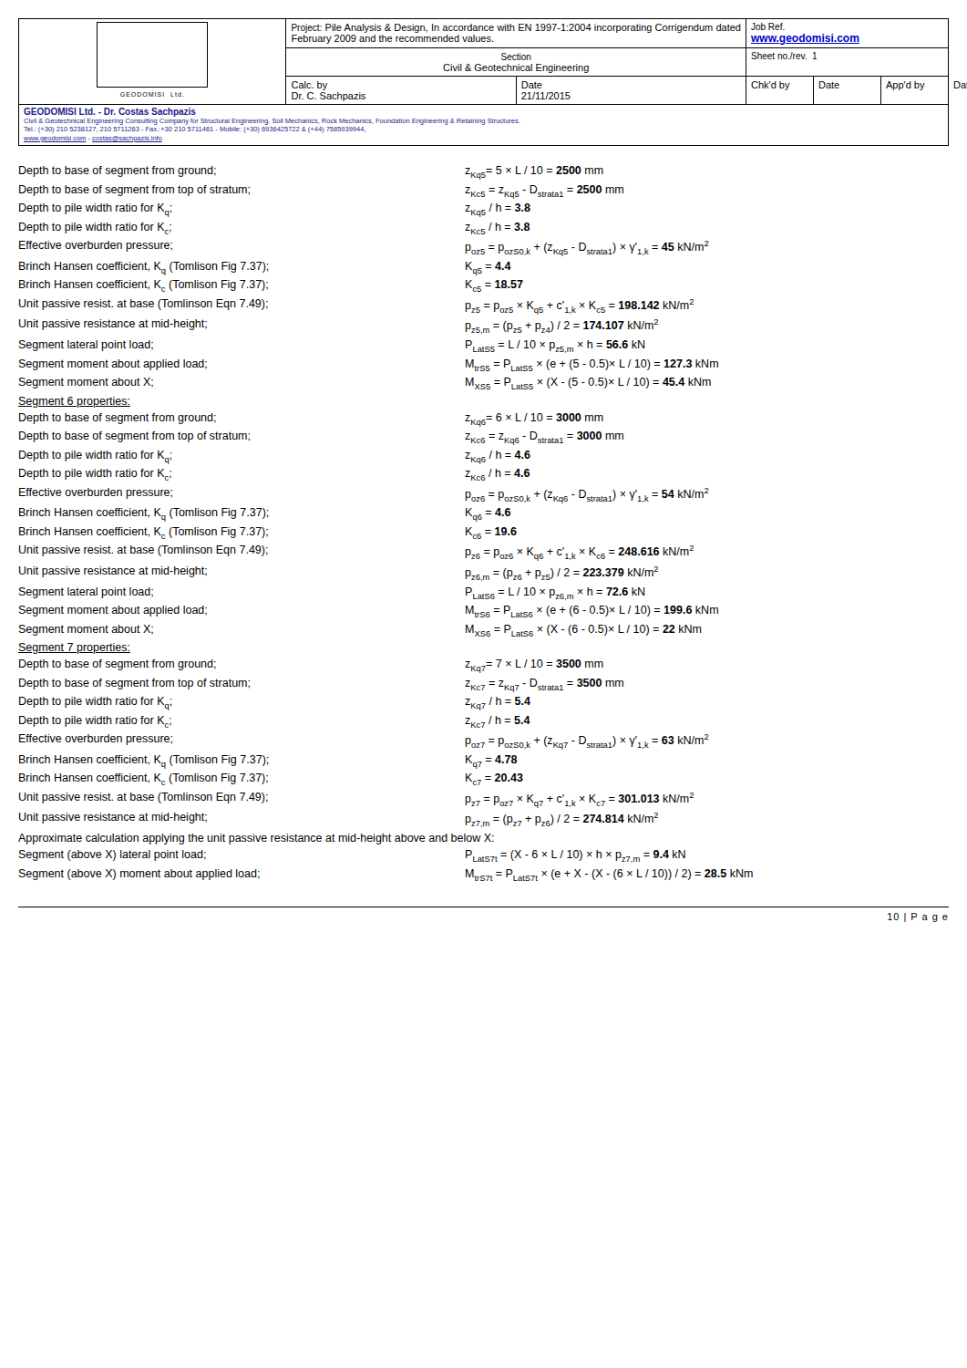| GEODOMISI Ltd. | Project: Pile Analysis & Design, In accordance with EN 1997-1:2004 incorporating Corrigendum dated February 2009 and the recommended values. | Job Ref. www.geodomisi.com |
| Section Civil & Geotechnical Engineering | Sheet no./rev. 1 |
| Calc. by Dr. C. Sachpazis | Date 21/11/2015 | Chk'd by | Date | App'd by | Date |
| GEODOMISI Ltd. - Dr. Costas Sachpazis Civil & Geotechnical Engineering Consulting Company for Structural Engineering, Soil Mechanics, Rock Mechanics, Foundation Engineering & Retaining Structures. Tel.: (+30) 210 5238127, 210 5711263 - Fax.:+30 210 5711461 - Mobile: (+30) 6936425722 & (+44) 7585939944, www.geodomisi.com - costas@sachpazis.info |
| Depth to base of segment from ground; | z Kq5 = 5 × L / 10 = 2500 mm |
| Depth to base of segment from top of stratum; | z Kc5 = z Kq5 - D strata1 = 2500 mm |
| Depth to pile width ratio for K q ; | z Kq5 / h = 3.8 |
| Depth to pile width ratio for K c ; | z Kc5 / h = 3.8 |
| Effective overburden pressure; | p oz5 = p ozS0,k + (z Kq5 - D strata1 ) × γ' 1,k = 45 kN/m 2 |
| Brinch Hansen coefficient, K q (Tomlison Fig 7.37); | K q5 = 4.4 |
| Brinch Hansen coefficient, K c (Tomlison Fig 7.37); | K c5 = 18.57 |
| Unit passive resist. at base (Tomlinson Eqn 7.49); | p z5 = p oz5 × K q5 + c' 1,k × K c5 = 198.142 kN/m 2 |
| Unit passive resistance at mid-height; | p z5,m = (p z5 + p z4 ) / 2 = 174.107 kN/m 2 |
| Segment lateral point load; | P LatS5 = L / 10 × p z5,m × h = 56.6 kN |
| Segment moment about applied load; | M trS5 = P LatS5 × (e + (5 - 0.5)× L / 10) = 127.3 kNm |
| Segment moment about X; | M XS5 = P LatS5 × (X - (5 - 0.5)× L / 10) = 45.4 kNm |
| Segment 6 properties: |
| Depth to base of segment from ground; | z Kq6 = 6 × L / 10 = 3000 mm |
| Depth to base of segment from top of stratum; | z Kc6 = z Kq6 - D strata1 = 3000 mm |
| Depth to pile width ratio for K q ; | z Kq6 / h = 4.6 |
| Depth to pile width ratio for K c ; | z Kc6 / h = 4.6 |
| Effective overburden pressure; | p oz6 = p ozS0,k + (z Kq6 - D strata1 ) × γ' 1,k = 54 kN/m 2 |
| Brinch Hansen coefficient, K q (Tomlison Fig 7.37); | K q6 = 4.6 |
| Brinch Hansen coefficient, K c (Tomlison Fig 7.37); | K c6 = 19.6 |
| Unit passive resist. at base (Tomlinson Eqn 7.49); | p z6 = p oz6 × K q6 + c' 1,k × K c6 = 248.616 kN/m 2 |
| Unit passive resistance at mid-height; | p z6,m = (p z6 + p z5 ) / 2 = 223.379 kN/m 2 |
| Segment lateral point load; | P LatS6 = L / 10 × p z6,m × h = 72.6 kN |
| Segment moment about applied load; | M trS6 = P LatS6 × (e + (6 - 0.5)× L / 10) = 199.6 kNm |
| Segment moment about X; | M XS6 = P LatS6 × (X - (6 - 0.5)× L / 10) = 22 kNm |
| Segment 7 properties: |
| Depth to base of segment from ground; | z Kq7 = 7 × L / 10 = 3500 mm |
| Depth to base of segment from top of stratum; | z Kc7 = z Kq7 - D strata1 = 3500 mm |
| Depth to pile width ratio for K q ; | z Kq7 / h = 5.4 |
| Depth to pile width ratio for K c ; | z Kc7 / h = 5.4 |
| Effective overburden pressure; | p oz7 = p ozS0,k + (z Kq7 - D strata1 ) × γ' 1,k = 63 kN/m 2 |
| Brinch Hansen coefficient, K q (Tomlison Fig 7.37); | K q7 = 4.78 |
| Brinch Hansen coefficient, K c (Tomlison Fig 7.37); | K c7 = 20.43 |
| Unit passive resist. at base (Tomlinson Eqn 7.49); | p z7 = p oz7 × K q7 + c' 1,k × K c7 = 301.013 kN/m 2 |
| Unit passive resistance at mid-height; | p z7,m = (p z7 + p z6 ) / 2 = 274.814 kN/m 2 |
| Approximate calculation applying the unit passive resistance at mid-height above and below X: |
| Segment (above X) lateral point load; | P LatS7t = (X - 6 × L / 10) × h × p z7,m = 9.4 kN |
| Segment (above X) moment about applied load; | M trS7t = P LatS7t × (e + X - (X - (6 × L / 10)) / 2) = 28.5 kNm |
10 | P a g e